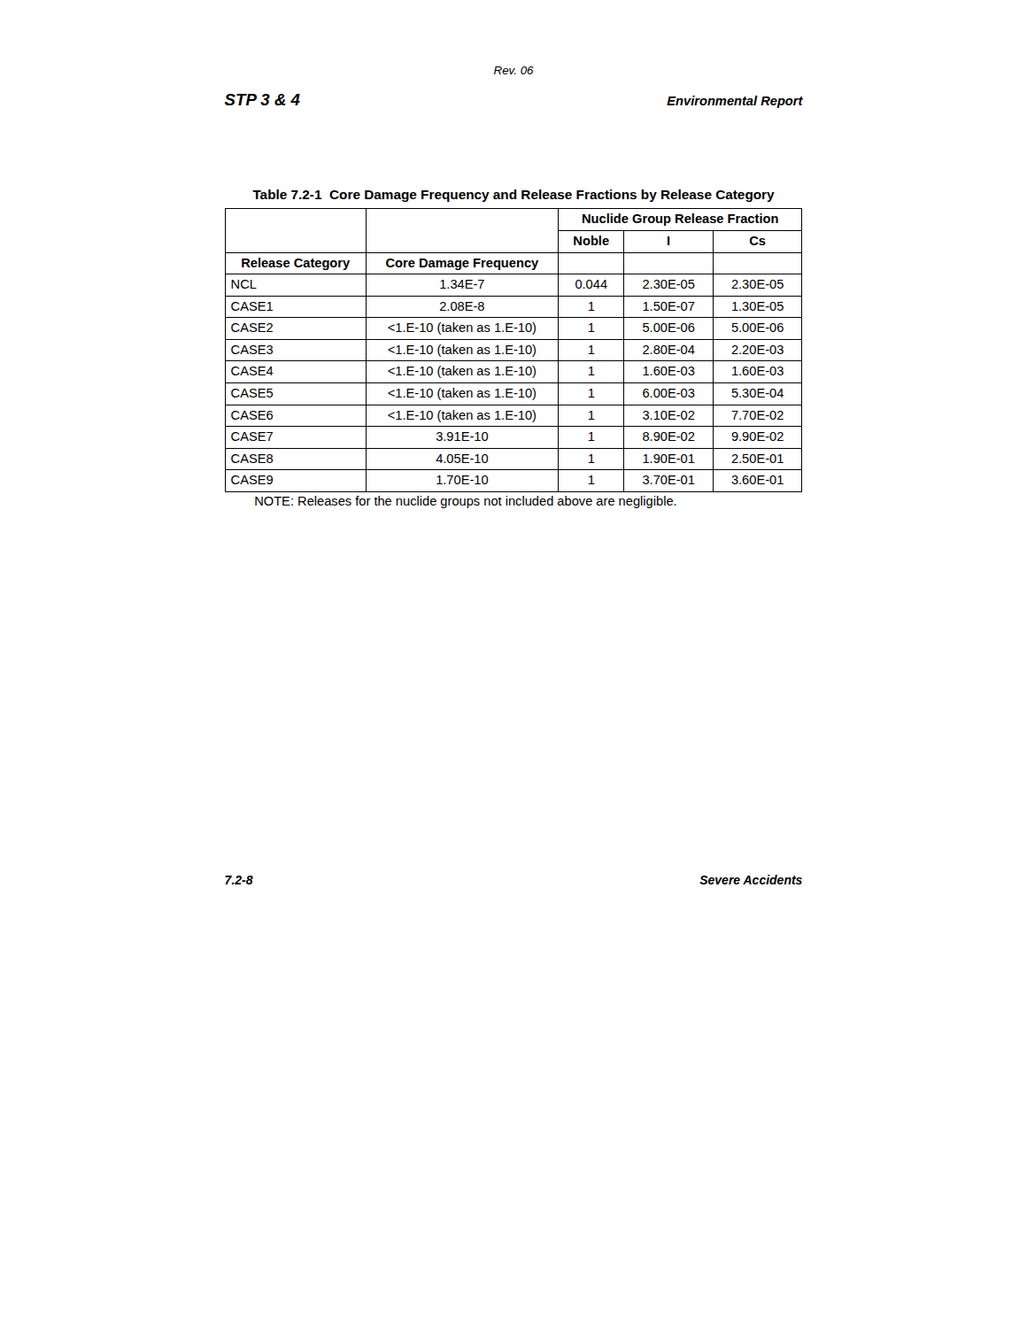Rev. 06
STP 3 & 4
Environmental Report
Table 7.2-1 Core Damage Frequency and Release Fractions by Release Category
| | | Nuclide Group Release Fraction |
| --- | --- | --- |
| Noble | I | Cs |
| Release Category | Core Damage Frequency | | | |
| NCL | 1.34E-7 | 0.044 | 2.30E-05 | 2.30E-05 |
| CASE1 | 2.08E-8 | 1 | 1.50E-07 | 1.30E-05 |
| CASE2 | <1.E-10 (taken as 1.E-10) | 1 | 5.00E-06 | 5.00E-06 |
| CASE3 | <1.E-10 (taken as 1.E-10) | 1 | 2.80E-04 | 2.20E-03 |
| CASE4 | <1.E-10 (taken as 1.E-10) | 1 | 1.60E-03 | 1.60E-03 |
| CASE5 | <1.E-10 (taken as 1.E-10) | 1 | 6.00E-03 | 5.30E-04 |
| CASE6 | <1.E-10 (taken as 1.E-10) | 1 | 3.10E-02 | 7.70E-02 |
| CASE7 | 3.91E-10 | 1 | 8.90E-02 | 9.90E-02 |
| CASE8 | 4.05E-10 | 1 | 1.90E-01 | 2.50E-01 |
| CASE9 | 1.70E-10 | 1 | 3.70E-01 | 3.60E-01 |
NOTE: Releases for the nuclide groups not included above are negligible.
7.2-8 Severe Accidents